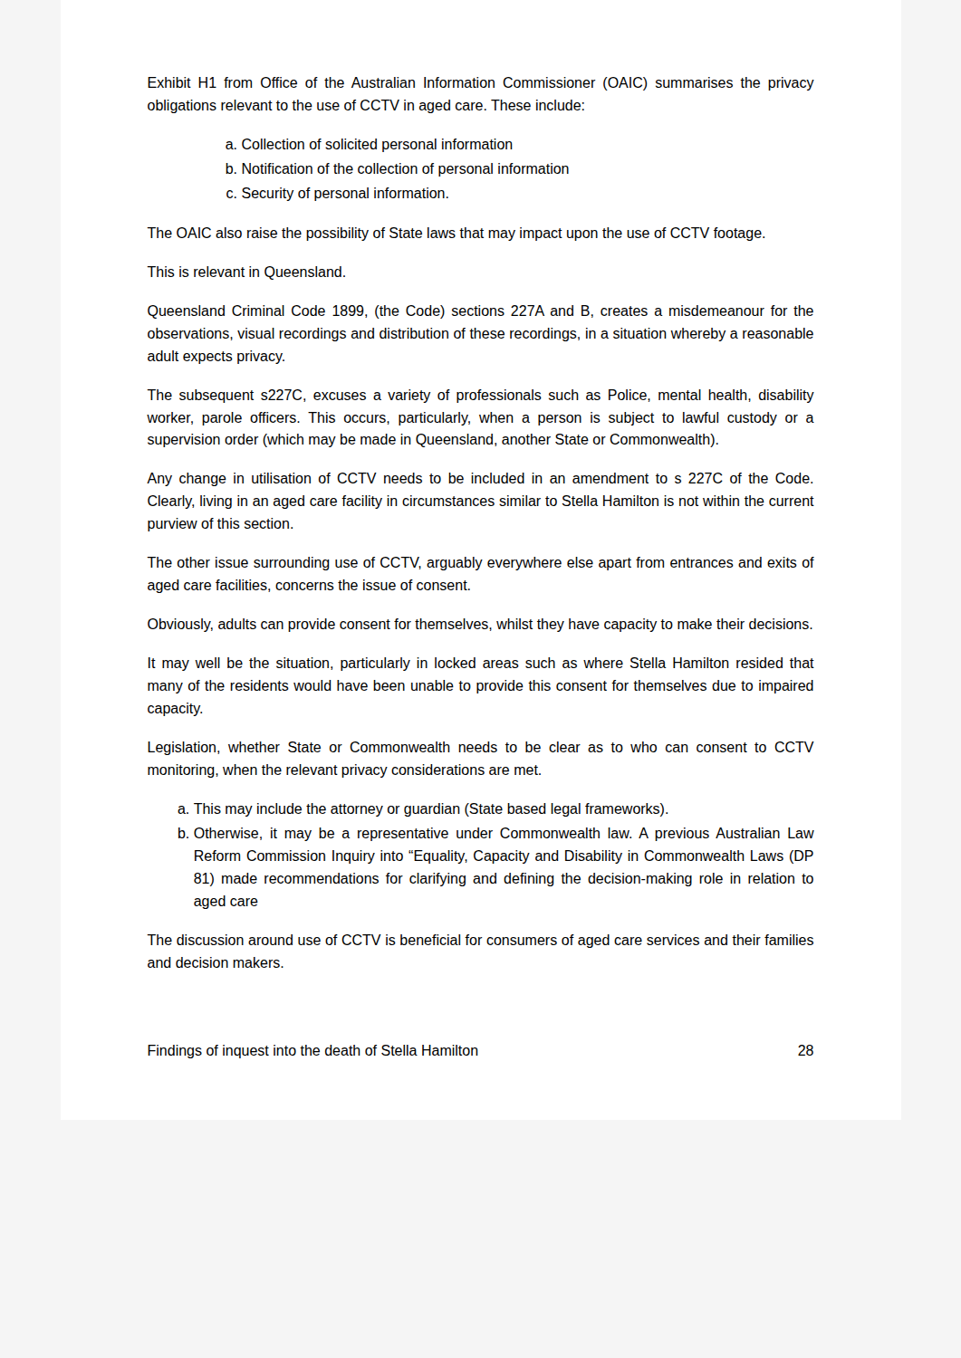Exhibit H1 from Office of the Australian Information Commissioner (OAIC) summarises the privacy obligations relevant to the use of CCTV in aged care. These include:
Collection of solicited personal information
Notification of the collection of personal information
Security of personal information.
The OAIC also raise the possibility of State laws that may impact upon the use of CCTV footage.
This is relevant in Queensland.
Queensland Criminal Code 1899, (the Code) sections 227A and B, creates a misdemeanour for the observations, visual recordings and distribution of these recordings, in a situation whereby a reasonable adult expects privacy.
The subsequent s227C, excuses a variety of professionals such as Police, mental health, disability worker, parole officers. This occurs, particularly, when a person is subject to lawful custody or a supervision order (which may be made in Queensland, another State or Commonwealth).
Any change in utilisation of CCTV needs to be included in an amendment to s 227C of the Code. Clearly, living in an aged care facility in circumstances similar to Stella Hamilton is not within the current purview of this section.
The other issue surrounding use of CCTV, arguably everywhere else apart from entrances and exits of aged care facilities, concerns the issue of consent.
Obviously, adults can provide consent for themselves, whilst they have capacity to make their decisions.
It may well be the situation, particularly in locked areas such as where Stella Hamilton resided that many of the residents would have been unable to provide this consent for themselves due to impaired capacity.
Legislation, whether State or Commonwealth needs to be clear as to who can consent to CCTV monitoring, when the relevant privacy considerations are met.
This may include the attorney or guardian (State based legal frameworks).
Otherwise, it may be a representative under Commonwealth law. A previous Australian Law Reform Commission Inquiry into “Equality, Capacity and Disability in Commonwealth Laws (DP 81) made recommendations for clarifying and defining the decision-making role in relation to aged care
The discussion around use of CCTV is beneficial for consumers of aged care services and their families and decision makers.
Findings of inquest into the death of Stella Hamilton 28